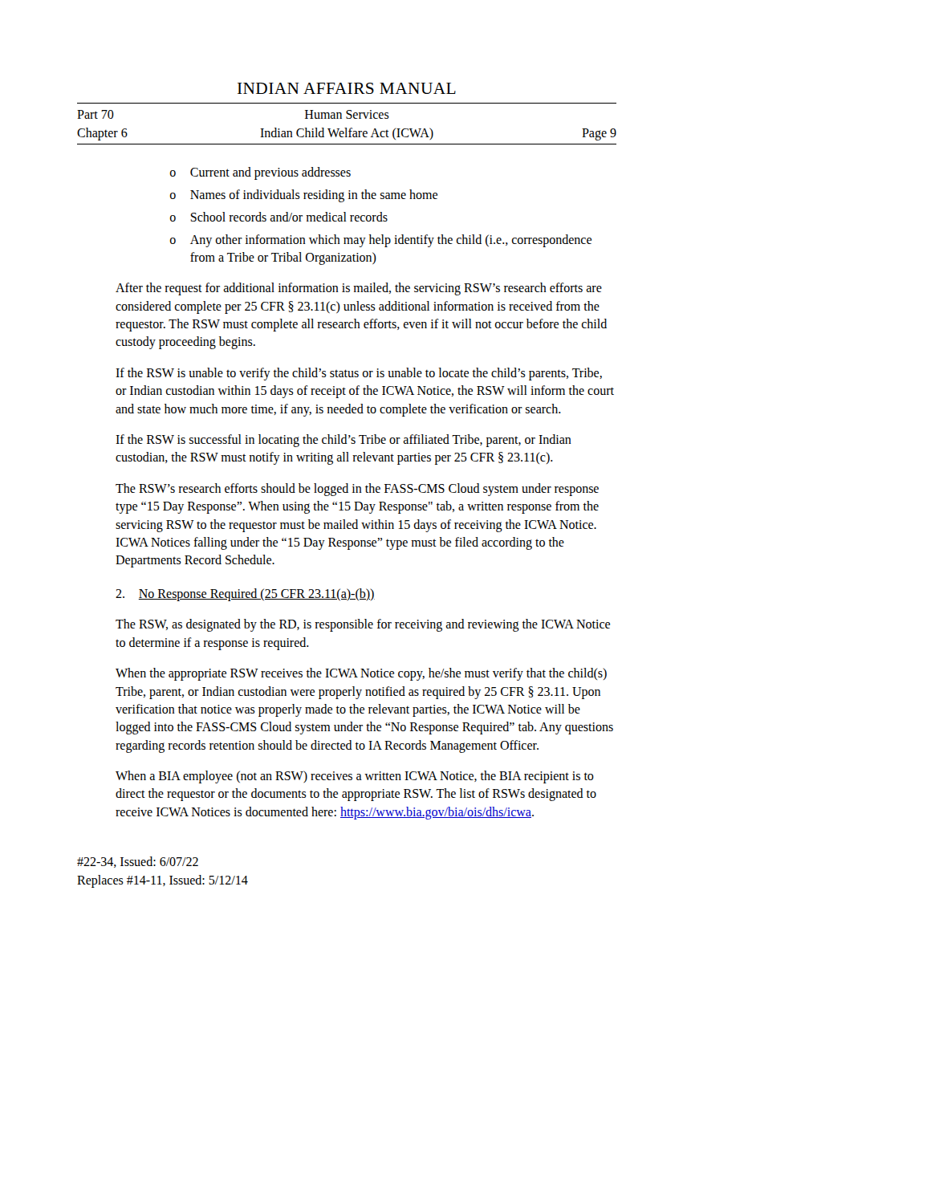INDIAN AFFAIRS MANUAL
| Part 70 | Human Services | |
| Chapter 6 | Indian Child Welfare Act (ICWA) | Page 9 |
Current and previous addresses
Names of individuals residing in the same home
School records and/or medical records
Any other information which may help identify the child (i.e., correspondence from a Tribe or Tribal Organization)
After the request for additional information is mailed, the servicing RSW’s research efforts are considered complete per 25 CFR § 23.11(c) unless additional information is received from the requestor. The RSW must complete all research efforts, even if it will not occur before the child custody proceeding begins.
If the RSW is unable to verify the child’s status or is unable to locate the child’s parents, Tribe, or Indian custodian within 15 days of receipt of the ICWA Notice, the RSW will inform the court and state how much more time, if any, is needed to complete the verification or search.
If the RSW is successful in locating the child’s Tribe or affiliated Tribe, parent, or Indian custodian, the RSW must notify in writing all relevant parties per 25 CFR § 23.11(c).
The RSW’s research efforts should be logged in the FASS-CMS Cloud system under response type “15 Day Response”. When using the “15 Day Response" tab, a written response from the servicing RSW to the requestor must be mailed within 15 days of receiving the ICWA Notice. ICWA Notices falling under the “15 Day Response” type must be filed according to the Departments Record Schedule.
2. No Response Required (25 CFR 23.11(a)-(b))
The RSW, as designated by the RD, is responsible for receiving and reviewing the ICWA Notice to determine if a response is required.
When the appropriate RSW receives the ICWA Notice copy, he/she must verify that the child(s) Tribe, parent, or Indian custodian were properly notified as required by 25 CFR § 23.11. Upon verification that notice was properly made to the relevant parties, the ICWA Notice will be logged into the FASS-CMS Cloud system under the “No Response Required” tab. Any questions regarding records retention should be directed to IA Records Management Officer.
When a BIA employee (not an RSW) receives a written ICWA Notice, the BIA recipient is to direct the requestor or the documents to the appropriate RSW. The list of RSWs designated to receive ICWA Notices is documented here: https://www.bia.gov/bia/ois/dhs/icwa.
#22-34, Issued: 6/07/22
Replaces #14-11, Issued: 5/12/14